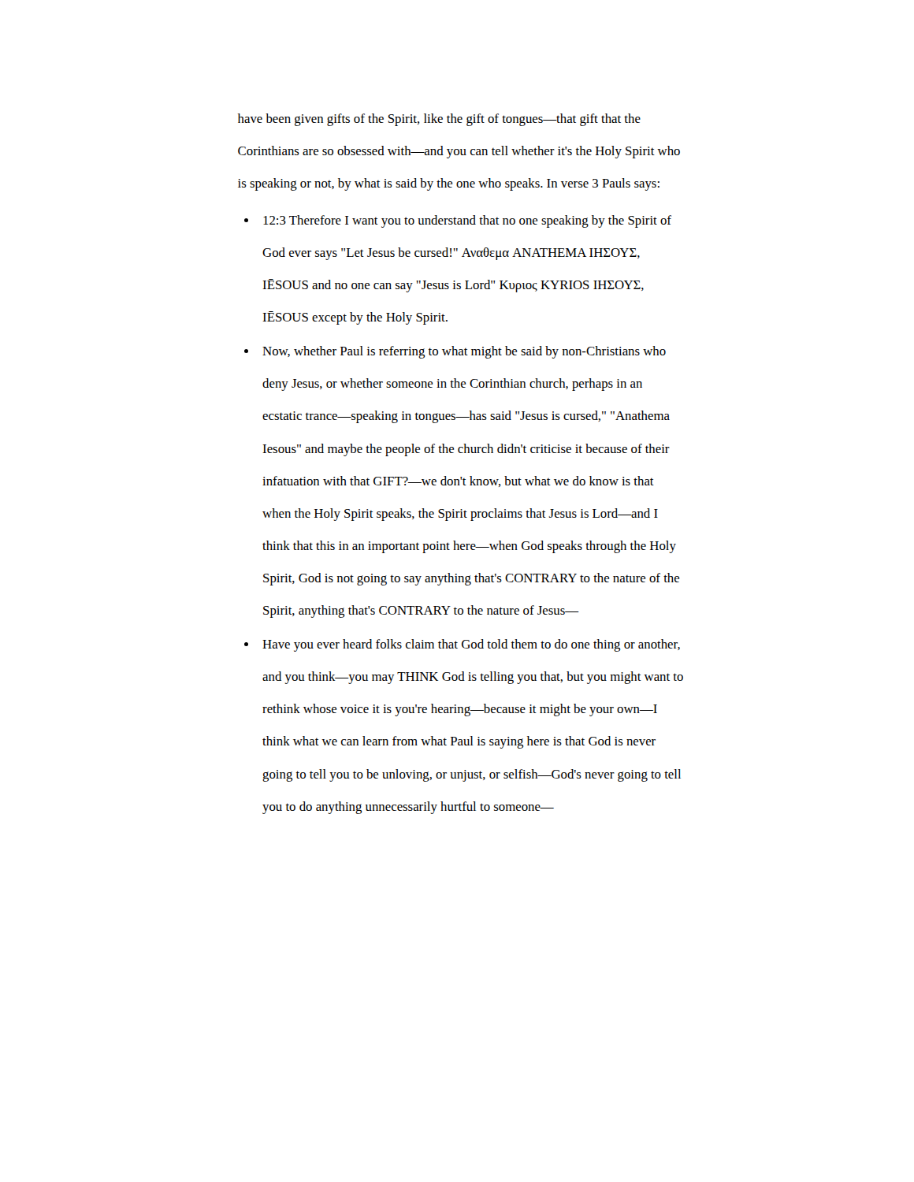have been given gifts of the Spirit, like the gift of tongues—that gift that the Corinthians are so obsessed with—and you can tell whether it's the Holy Spirit who is speaking or not, by what is said by the one who speaks. In verse 3 Pauls says:
12:3 Therefore I want you to understand that no one speaking by the Spirit of God ever says "Let Jesus be cursed!" Αναθεμα ANATHEMA ΙΗΣΟΥΣ, IĒSOUS and no one can say "Jesus is Lord" Κυριος KYRIOS ΙΗΣΟΥΣ, IĒSOUS except by the Holy Spirit.
Now, whether Paul is referring to what might be said by non-Christians who deny Jesus, or whether someone in the Corinthian church, perhaps in an ecstatic trance—speaking in tongues—has said "Jesus is cursed," "Anathema Iesous" and maybe the people of the church didn't criticise it because of their infatuation with that GIFT?—we don't know, but what we do know is that when the Holy Spirit speaks, the Spirit proclaims that Jesus is Lord—and I think that this in an important point here—when God speaks through the Holy Spirit, God is not going to say anything that's CONTRARY to the nature of the Spirit, anything that's CONTRARY to the nature of Jesus—
Have you ever heard folks claim that God told them to do one thing or another, and you think—you may THINK God is telling you that, but you might want to rethink whose voice it is you're hearing—because it might be your own—I think what we can learn from what Paul is saying here is that God is never going to tell you to be unloving, or unjust, or selfish—God's never going to tell you to do anything unnecessarily hurtful to someone—